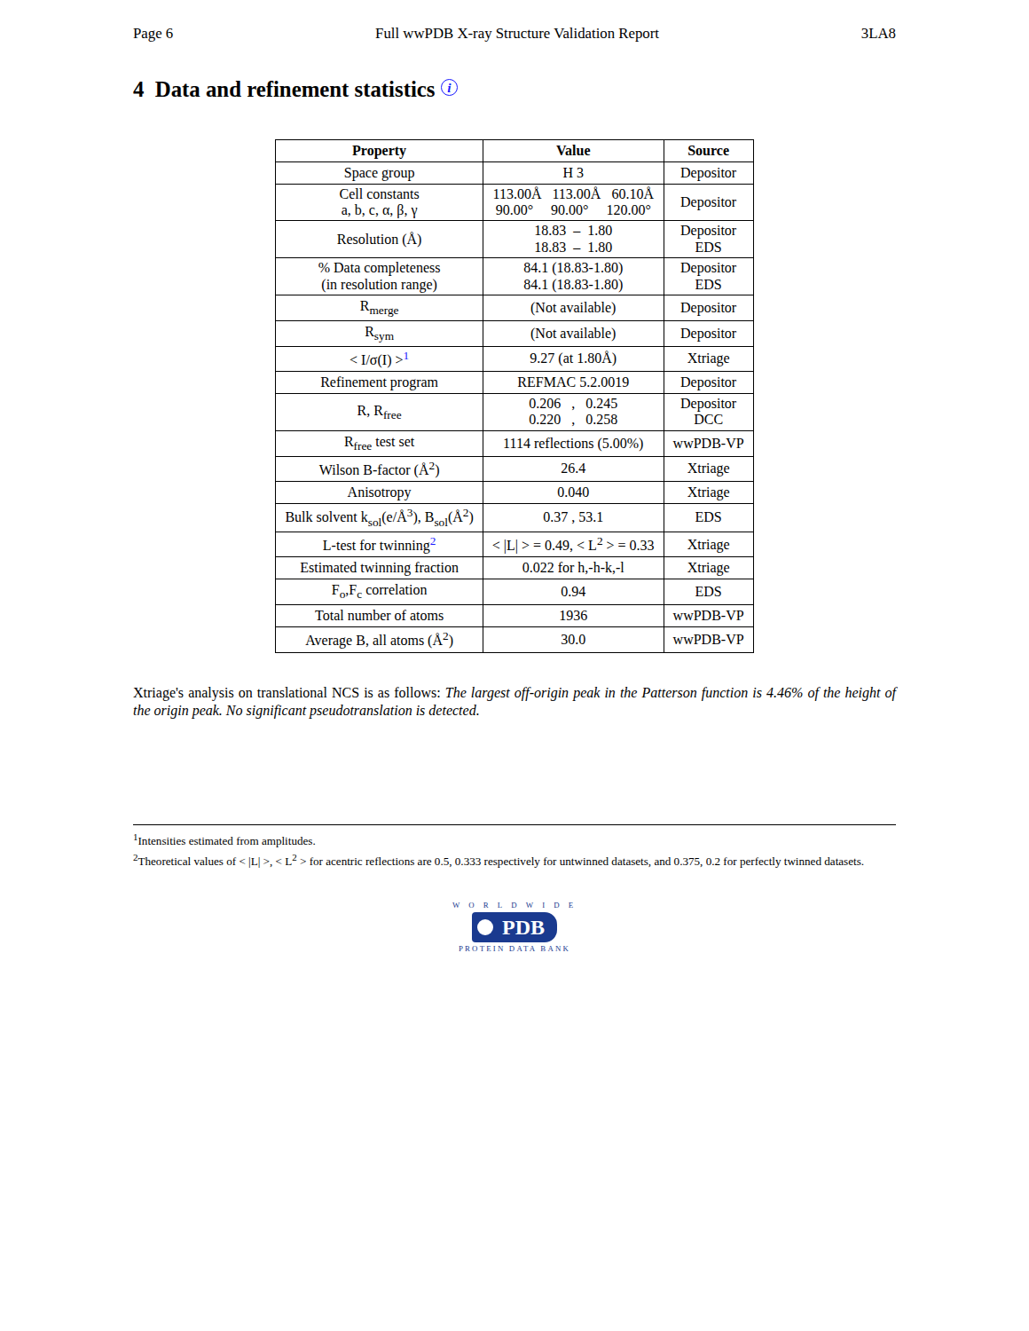Page 6
Full wwPDB X-ray Structure Validation Report
3LA8
4 Data and refinement statistics i
| Property | Value | Source |
| --- | --- | --- |
| Space group | H 3 | Depositor |
| Cell constants a, b, c, α, β, γ | 113.00Å 113.00Å 60.10Å 90.00° 90.00° 120.00° | Depositor |
| Resolution (Å) | 18.83 – 1.80 18.83 – 1.80 | Depositor EDS |
| % Data completeness (in resolution range) | 84.1 (18.83-1.80) 84.1 (18.83-1.80) | Depositor EDS |
| R merge | (Not available) | Depositor |
| R sym | (Not available) | Depositor |
| < I/σ(I) > 1 | 9.27 (at 1.80Å) | Xtriage |
| Refinement program | REFMAC 5.2.0019 | Depositor |
| R, R free | 0.206 , 0.245 0.220 , 0.258 | Depositor DCC |
| R free test set | 1114 reflections (5.00%) | wwPDB-VP |
| Wilson B-factor (Å 2 ) | 26.4 | Xtriage |
| Anisotropy | 0.040 | Xtriage |
| Bulk solvent k sol (e/Å 3 ), B sol (Å 2 ) | 0.37 , 53.1 | EDS |
| L-test for twinning 2 | < /L/ > = 0.49, < L 2 > = 0.33 | Xtriage |
| Estimated twinning fraction | 0.022 for h,-h-k,-l | Xtriage |
| F o ,F c correlation | 0.94 | EDS |
| Total number of atoms | 1936 | wwPDB-VP |
| Average B, all atoms (Å 2 ) | 30.0 | wwPDB-VP |
Xtriage's analysis on translational NCS is as follows: The largest off-origin peak in the Patterson function is 4.46% of the height of the origin peak. No significant pseudotranslation is detected.
1Intensities estimated from amplitudes.
2Theoretical values of < |L| >, < L2 > for acentric reflections are 0.5, 0.333 respectively for untwinned datasets, and 0.375, 0.2 for perfectly twinned datasets.
W O R L D W I D E
PDB
PROTEIN DATA BANK